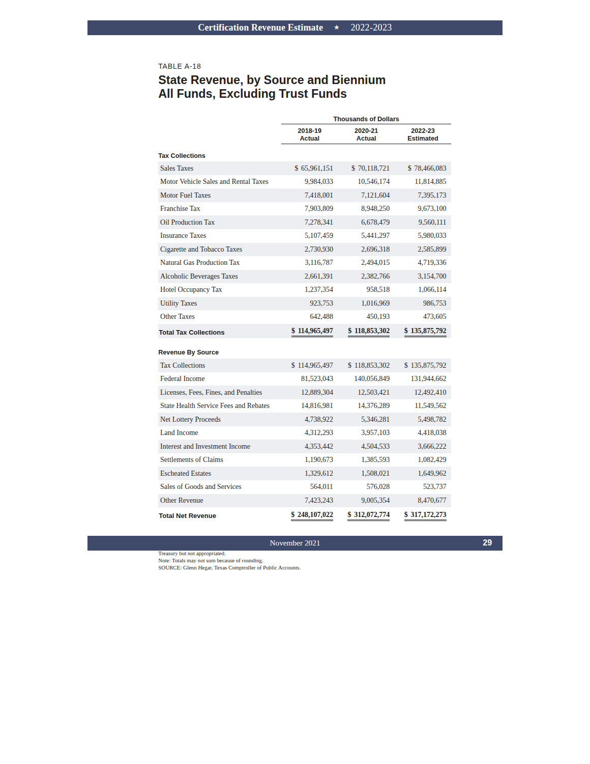Certification Revenue Estimate ★ 2022-2023
TABLE A-18
State Revenue, by Source and Biennium
All Funds, Excluding Trust Funds
| | Thousands of Dollars |
| --- | --- |
| | 2018-19 Actual | 2020-21 Actual | 2022-23 Estimated |
| Tax Collections |
| Sales Taxes | $ 65,961,151 | $ 70,118,721 | $ 78,466,083 |
| Motor Vehicle Sales and Rental Taxes | 9,984,033 | 10,546,174 | 11,814,885 |
| Motor Fuel Taxes | 7,418,001 | 7,121,604 | 7,395,173 |
| Franchise Tax | 7,903,809 | 8,948,250 | 9,673,100 |
| Oil Production Tax | 7,278,341 | 6,678,479 | 9,560,111 |
| Insurance Taxes | 5,107,459 | 5,441,297 | 5,980,033 |
| Cigarette and Tobacco Taxes | 2,730,930 | 2,696,318 | 2,585,899 |
| Natural Gas Production Tax | 3,116,787 | 2,494,015 | 4,719,336 |
| Alcoholic Beverages Taxes | 2,661,391 | 2,382,766 | 3,154,700 |
| Hotel Occupancy Tax | 1,237,354 | 958,518 | 1,066,114 |
| Utility Taxes | 923,753 | 1,016,969 | 986,753 |
| Other Taxes | 642,488 | 450,193 | 473,605 |
| Total Tax Collections | $ 114,965,497 | $ 118,853,302 | $ 135,875,792 |
| Revenue By Source |
| Tax Collections | $ 114,965,497 | $ 118,853,302 | $ 135,875,792 |
| Federal Income | 81,523,043 | 140,056,849 | 131,944,662 |
| Licenses, Fees, Fines, and Penalties | 12,889,304 | 12,503,421 | 12,492,410 |
| State Health Service Fees and Rebates | 14,816,981 | 14,376,289 | 11,549,562 |
| Net Lottery Proceeds | 4,738,922 | 5,346,281 | 5,498,782 |
| Land Income | 4,312,293 | 3,957,103 | 4,418,038 |
| Interest and Investment Income | 4,353,442 | 4,504,533 | 3,666,222 |
| Settlements of Claims | 1,190,673 | 1,385,593 | 1,082,429 |
| Escheated Estates | 1,329,612 | 1,508,021 | 1,649,962 |
| Sales of Goods and Services | 564,011 | 576,028 | 523,737 |
| Other Revenue | 7,423,243 | 9,005,354 | 8,470,677 |
| Total Net Revenue | $ 248,107,022 | $ 312,072,774 | $ 317,172,273 |
Note: Excludes local funds and deposits by semi-independent agencies. Includes certain state revenues deposited in the State Treasury but not appropriated.
Note: Totals may not sum because of rounding.
SOURCE: Glenn Hegar, Texas Comptroller of Public Accounts.
November 2021
29